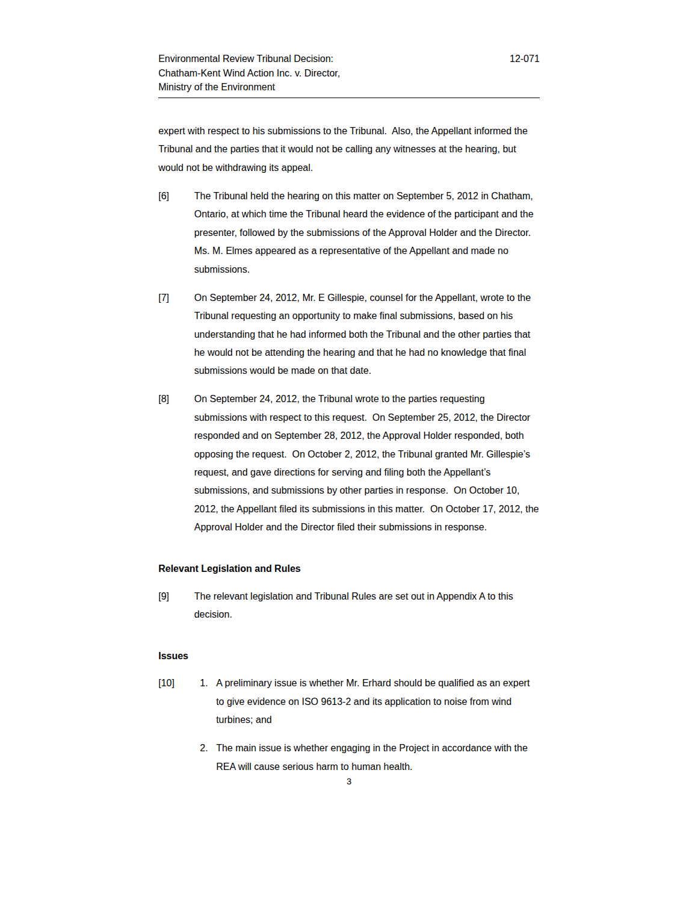Environmental Review Tribunal Decision:
Chatham-Kent Wind Action Inc. v. Director,
Ministry of the Environment
12-071
expert with respect to his submissions to the Tribunal. Also, the Appellant informed the Tribunal and the parties that it would not be calling any witnesses at the hearing, but would not be withdrawing its appeal.
[6]
The Tribunal held the hearing on this matter on September 5, 2012 in Chatham, Ontario, at which time the Tribunal heard the evidence of the participant and the presenter, followed by the submissions of the Approval Holder and the Director. Ms. M. Elmes appeared as a representative of the Appellant and made no submissions.
[7]
On September 24, 2012, Mr. E Gillespie, counsel for the Appellant, wrote to the Tribunal requesting an opportunity to make final submissions, based on his understanding that he had informed both the Tribunal and the other parties that he would not be attending the hearing and that he had no knowledge that final submissions would be made on that date.
[8]
On September 24, 2012, the Tribunal wrote to the parties requesting submissions with respect to this request. On September 25, 2012, the Director responded and on September 28, 2012, the Approval Holder responded, both opposing the request. On October 2, 2012, the Tribunal granted Mr. Gillespie’s request, and gave directions for serving and filing both the Appellant’s submissions, and submissions by other parties in response. On October 10, 2012, the Appellant filed its submissions in this matter. On October 17, 2012, the Approval Holder and the Director filed their submissions in response.
Relevant Legislation and Rules
[9]
The relevant legislation and Tribunal Rules are set out in Appendix A to this decision.
Issues
[10]
1.
A preliminary issue is whether Mr. Erhard should be qualified as an expert to give evidence on ISO 9613-2 and its application to noise from wind turbines; and
2.
The main issue is whether engaging in the Project in accordance with the REA will cause serious harm to human health.
3